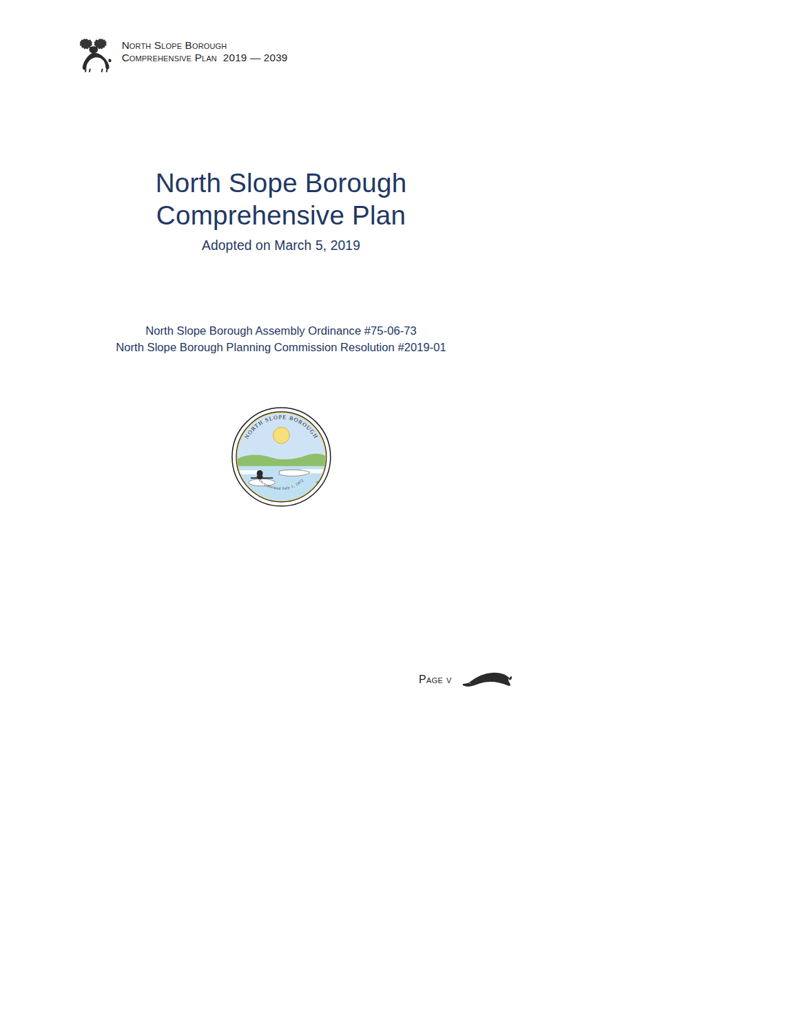North Slope Borough Comprehensive Plan 2019 — 2039
North Slope Borough
Comprehensive Plan
Adopted on March 5, 2019
North Slope Borough Assembly Ordinance #75-06-73
North Slope Borough Planning Commission Resolution #2019-01
NORTH SLOPE BOROUGH Incorporated July 1, 1972
Page v